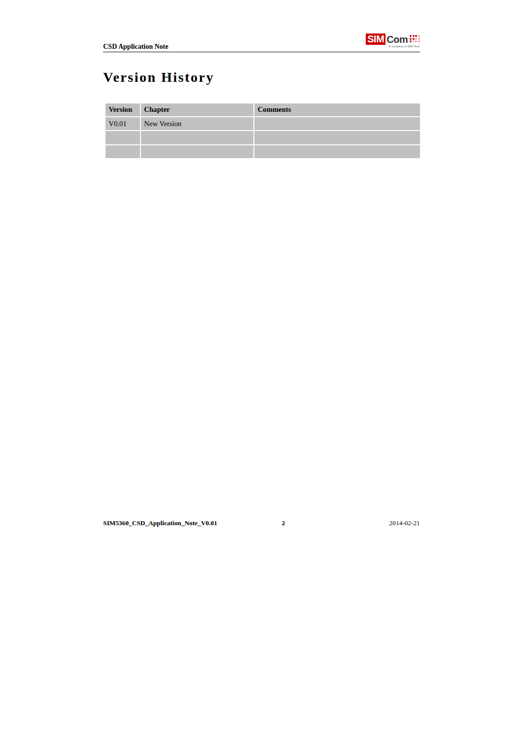CSD Application Note
SIM Com
A company of SIM Tech
Version History
| Version | Chapter | Comments |
| --- | --- | --- |
| V0.01 | New Version | |
SIM5360_CSD_Application_Note_V0.01
2
2014-02-21